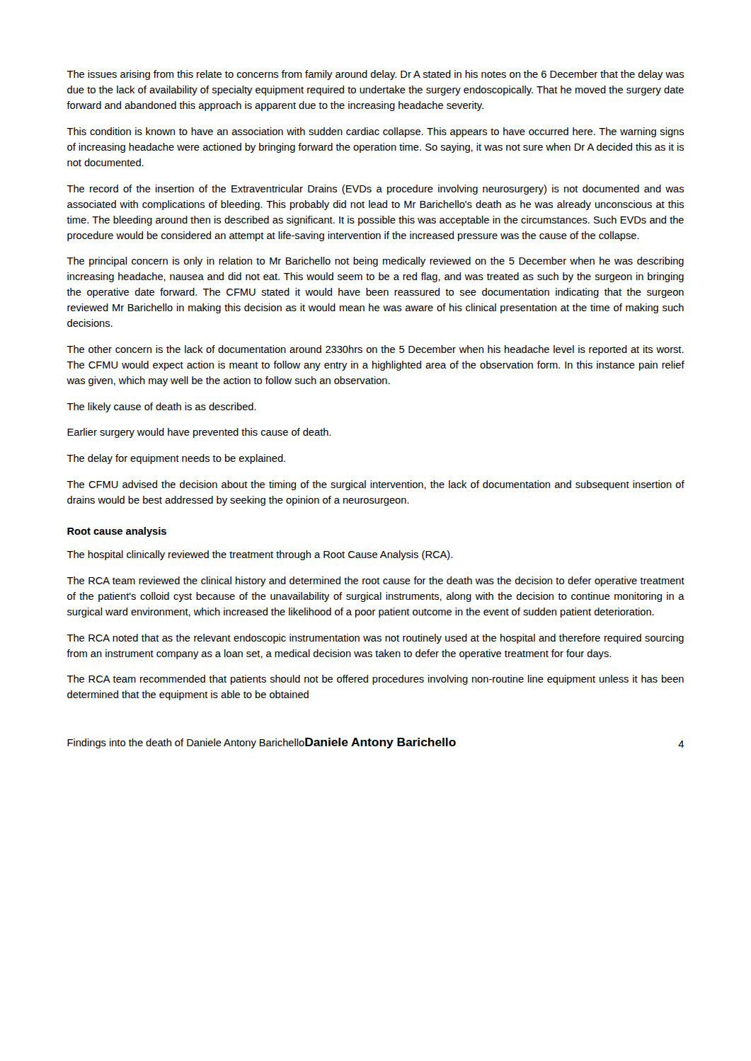The issues arising from this relate to concerns from family around delay. Dr A stated in his notes on the 6 December that the delay was due to the lack of availability of specialty equipment required to undertake the surgery endoscopically. That he moved the surgery date forward and abandoned this approach is apparent due to the increasing headache severity.
This condition is known to have an association with sudden cardiac collapse. This appears to have occurred here. The warning signs of increasing headache were actioned by bringing forward the operation time. So saying, it was not sure when Dr A decided this as it is not documented.
The record of the insertion of the Extraventricular Drains (EVDs a procedure involving neurosurgery) is not documented and was associated with complications of bleeding. This probably did not lead to Mr Barichello's death as he was already unconscious at this time. The bleeding around then is described as significant. It is possible this was acceptable in the circumstances. Such EVDs and the procedure would be considered an attempt at life-saving intervention if the increased pressure was the cause of the collapse.
The principal concern is only in relation to Mr Barichello not being medically reviewed on the 5 December when he was describing increasing headache, nausea and did not eat. This would seem to be a red flag, and was treated as such by the surgeon in bringing the operative date forward. The CFMU stated it would have been reassured to see documentation indicating that the surgeon reviewed Mr Barichello in making this decision as it would mean he was aware of his clinical presentation at the time of making such decisions.
The other concern is the lack of documentation around 2330hrs on the 5 December when his headache level is reported at its worst. The CFMU would expect action is meant to follow any entry in a highlighted area of the observation form. In this instance pain relief was given, which may well be the action to follow such an observation.
The likely cause of death is as described.
Earlier surgery would have prevented this cause of death.
The delay for equipment needs to be explained.
The CFMU advised the decision about the timing of the surgical intervention, the lack of documentation and subsequent insertion of drains would be best addressed by seeking the opinion of a neurosurgeon.
Root cause analysis
The hospital clinically reviewed the treatment through a Root Cause Analysis (RCA).
The RCA team reviewed the clinical history and determined the root cause for the death was the decision to defer operative treatment of the patient's colloid cyst because of the unavailability of surgical instruments, along with the decision to continue monitoring in a surgical ward environment, which increased the likelihood of a poor patient outcome in the event of sudden patient deterioration.
The RCA noted that as the relevant endoscopic instrumentation was not routinely used at the hospital and therefore required sourcing from an instrument company as a loan set, a medical decision was taken to defer the operative treatment for four days.
The RCA team recommended that patients should not be offered procedures involving non-routine line equipment unless it has been determined that the equipment is able to be obtained
Findings into the death of Daniele Antony BarichelloDaniele Antony Barichello
4